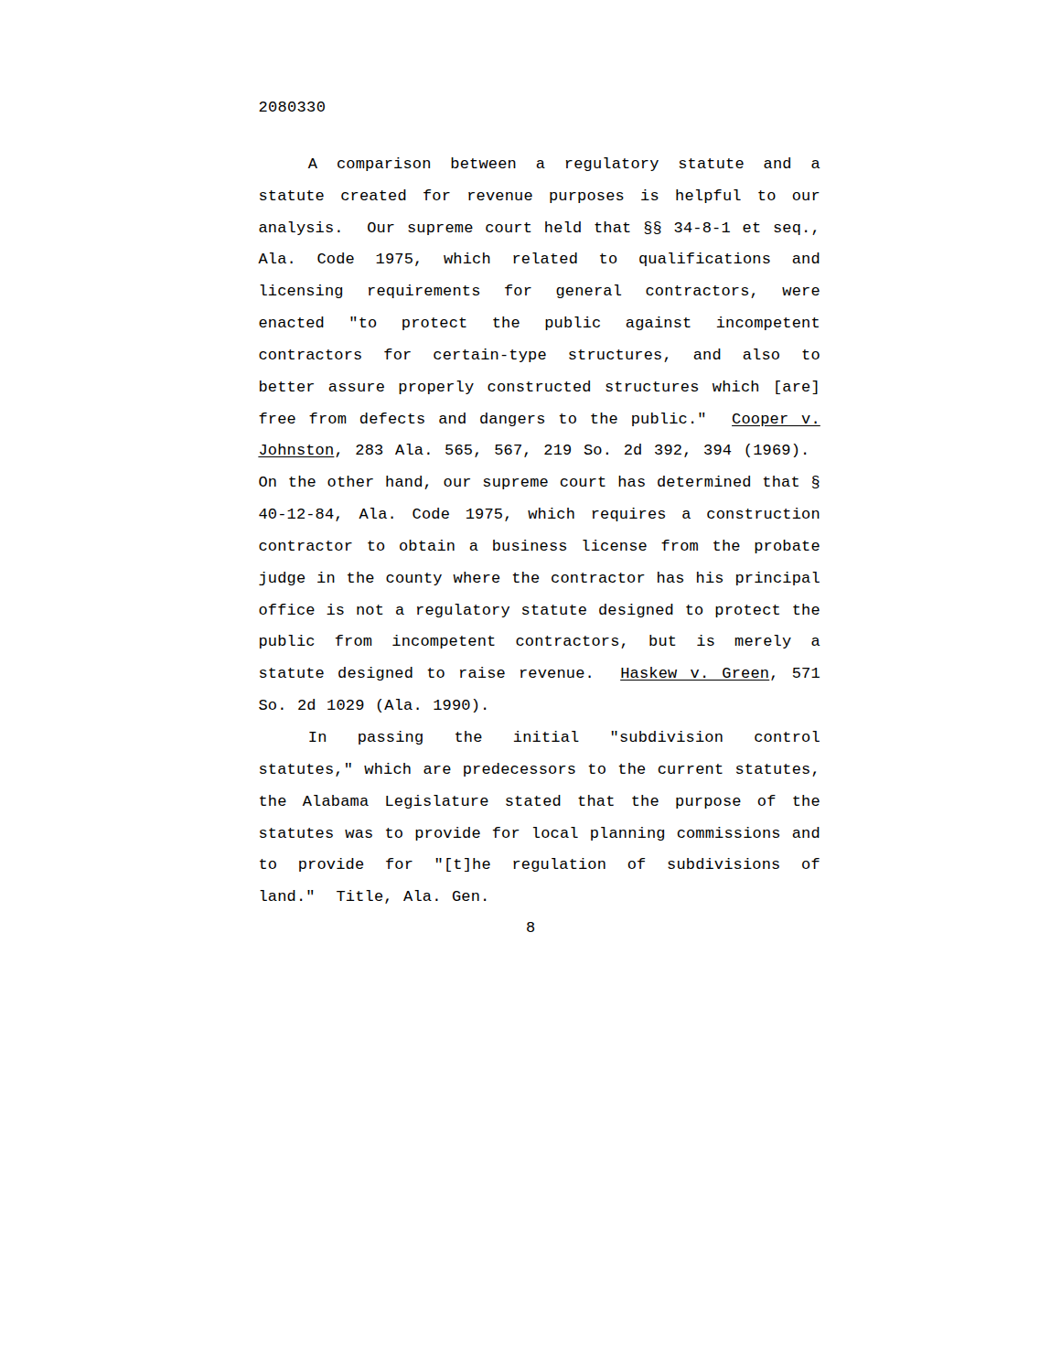2080330
A comparison between a regulatory statute and a statute created for revenue purposes is helpful to our analysis. Our supreme court held that §§ 34-8-1 et seq., Ala. Code 1975, which related to qualifications and licensing requirements for general contractors, were enacted "to protect the public against incompetent contractors for certain-type structures, and also to better assure properly constructed structures which [are] free from defects and dangers to the public." Cooper v. Johnston, 283 Ala. 565, 567, 219 So. 2d 392, 394 (1969). On the other hand, our supreme court has determined that § 40-12-84, Ala. Code 1975, which requires a construction contractor to obtain a business license from the probate judge in the county where the contractor has his principal office is not a regulatory statute designed to protect the public from incompetent contractors, but is merely a statute designed to raise revenue. Haskew v. Green, 571 So. 2d 1029 (Ala. 1990).
In passing the initial "subdivision control statutes," which are predecessors to the current statutes, the Alabama Legislature stated that the purpose of the statutes was to provide for local planning commissions and to provide for "[t]he regulation of subdivisions of land." Title, Ala. Gen.
8